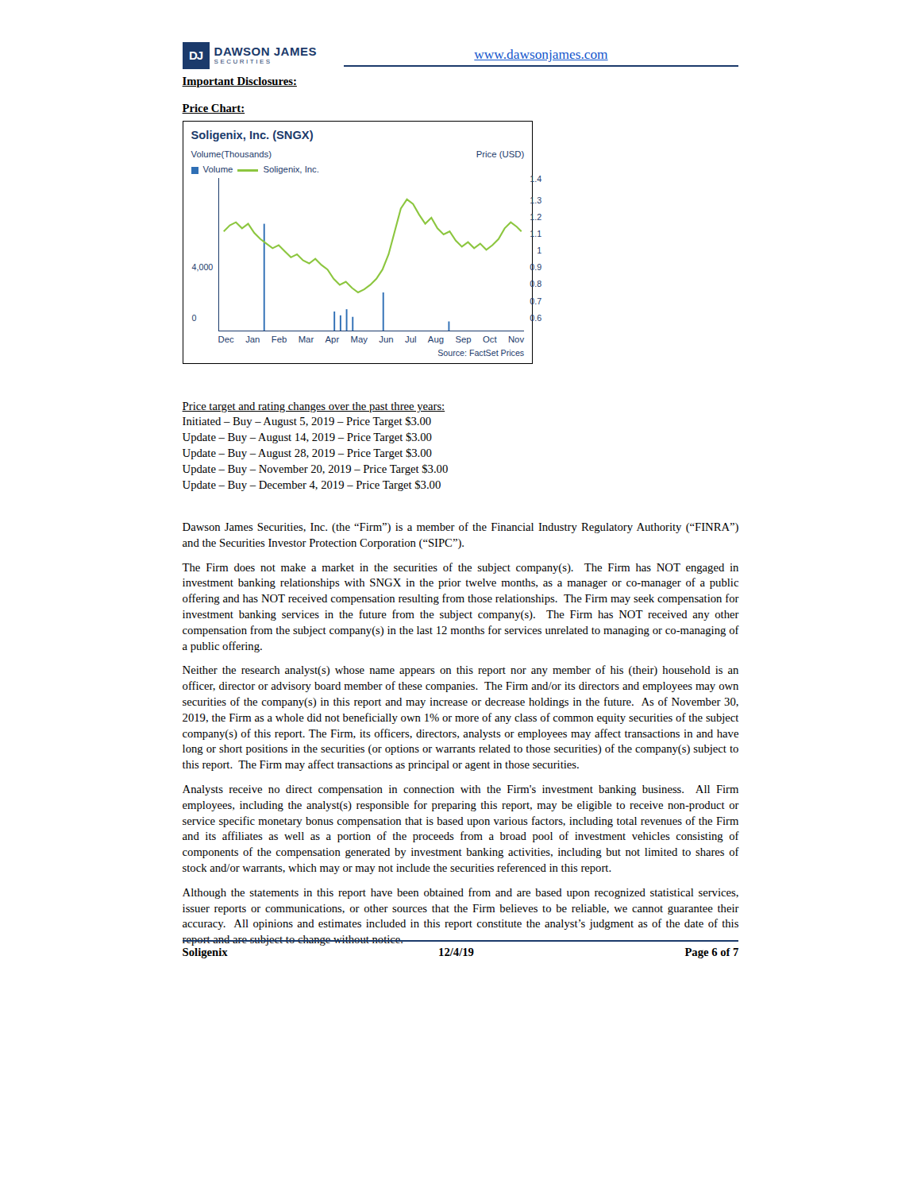DJ
DAWSON JAMES
SECURITIES
www.dawsonjames.com
Important Disclosures:
Price Chart:
Soligenix, Inc. (SNGX)
Volume(Thousands) Price (USD)
Volume Soligenix, Inc.
4,000 0 1.4 1.3 1.2 1.1 1 0.9 0.8 0.7 0.6
Dec Jan Feb Mar Apr May Jun Jul Aug Sep Oct Nov
Source: FactSet Prices
Price target and rating changes over the past three years:
Initiated – Buy – August 5, 2019 – Price Target $3.00
Update – Buy – August 14, 2019 – Price Target $3.00
Update – Buy – August 28, 2019 – Price Target $3.00
Update – Buy – November 20, 2019 – Price Target $3.00
Update – Buy – December 4, 2019 – Price Target $3.00
Dawson James Securities, Inc. (the “Firm”) is a member of the Financial Industry Regulatory Authority (“FINRA”) and the Securities Investor Protection Corporation (“SIPC”).
The Firm does not make a market in the securities of the subject company(s). The Firm has NOT engaged in investment banking relationships with SNGX in the prior twelve months, as a manager or co-manager of a public offering and has NOT received compensation resulting from those relationships. The Firm may seek compensation for investment banking services in the future from the subject company(s). The Firm has NOT received any other compensation from the subject company(s) in the last 12 months for services unrelated to managing or co-managing of a public offering.
Neither the research analyst(s) whose name appears on this report nor any member of his (their) household is an officer, director or advisory board member of these companies. The Firm and/or its directors and employees may own securities of the company(s) in this report and may increase or decrease holdings in the future. As of November 30, 2019, the Firm as a whole did not beneficially own 1% or more of any class of common equity securities of the subject company(s) of this report. The Firm, its officers, directors, analysts or employees may affect transactions in and have long or short positions in the securities (or options or warrants related to those securities) of the company(s) subject to this report. The Firm may affect transactions as principal or agent in those securities.
Analysts receive no direct compensation in connection with the Firm's investment banking business. All Firm employees, including the analyst(s) responsible for preparing this report, may be eligible to receive non-product or service specific monetary bonus compensation that is based upon various factors, including total revenues of the Firm and its affiliates as well as a portion of the proceeds from a broad pool of investment vehicles consisting of components of the compensation generated by investment banking activities, including but not limited to shares of stock and/or warrants, which may or may not include the securities referenced in this report.
Although the statements in this report have been obtained from and are based upon recognized statistical services, issuer reports or communications, or other sources that the Firm believes to be reliable, we cannot guarantee their accuracy. All opinions and estimates included in this report constitute the analyst’s judgment as of the date of this report and are subject to change without notice.
Soligenix 12/4/19 Page 6 of 7